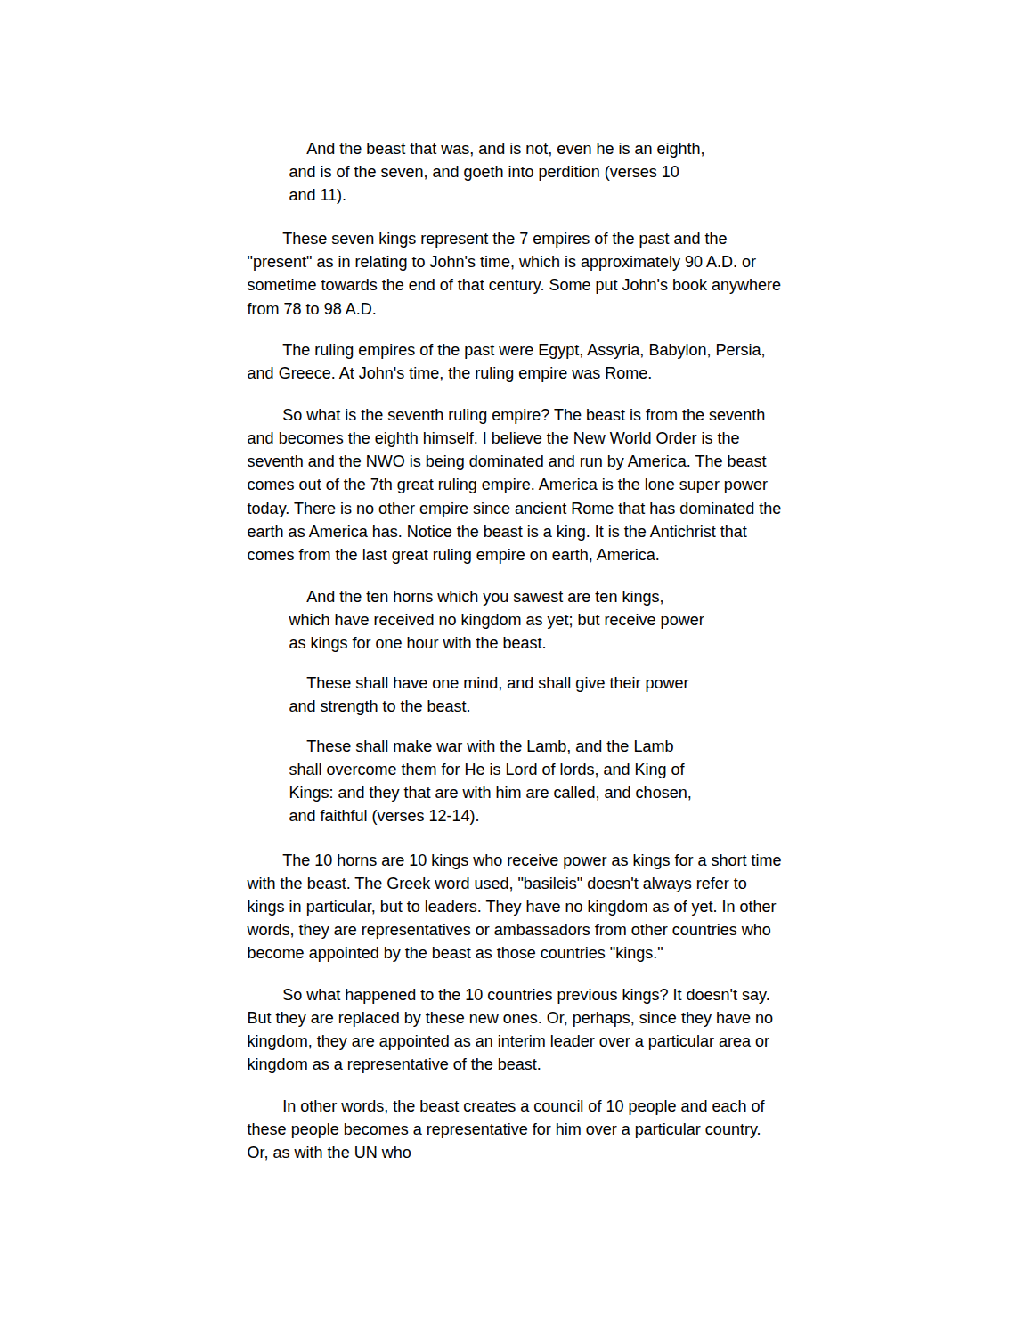And the beast that was, and is not, even he is an eighth, and is of the seven, and goeth into perdition (verses 10 and 11).
These seven kings represent the 7 empires of the past and the "present" as in relating to John's time, which is approximately 90 A.D. or sometime towards the end of that century. Some put John's book anywhere from 78 to 98 A.D.
The ruling empires of the past were Egypt, Assyria, Babylon, Persia, and Greece. At John's time, the ruling empire was Rome.
So what is the seventh ruling empire? The beast is from the seventh and becomes the eighth himself. I believe the New World Order is the seventh and the NWO is being dominated and run by America. The beast comes out of the 7th great ruling empire. America is the lone super power today. There is no other empire since ancient Rome that has dominated the earth as America has. Notice the beast is a king. It is the Antichrist that comes from the last great ruling empire on earth, America.
And the ten horns which you sawest are ten kings, which have received no kingdom as yet; but receive power as kings for one hour with the beast.
These shall have one mind, and shall give their power and strength to the beast.
These shall make war with the Lamb, and the Lamb shall overcome them for He is Lord of lords, and King of Kings: and they that are with him are called, and chosen, and faithful (verses 12-14).
The 10 horns are 10 kings who receive power as kings for a short time with the beast. The Greek word used, "basileis" doesn't always refer to kings in particular, but to leaders. They have no kingdom as of yet. In other words, they are representatives or ambassadors from other countries who become appointed by the beast as those countries "kings."
So what happened to the 10 countries previous kings? It doesn't say. But they are replaced by these new ones. Or, perhaps, since they have no kingdom, they are appointed as an interim leader over a particular area or kingdom as a representative of the beast.
In other words, the beast creates a council of 10 people and each of these people becomes a representative for him over a particular country. Or, as with the UN who